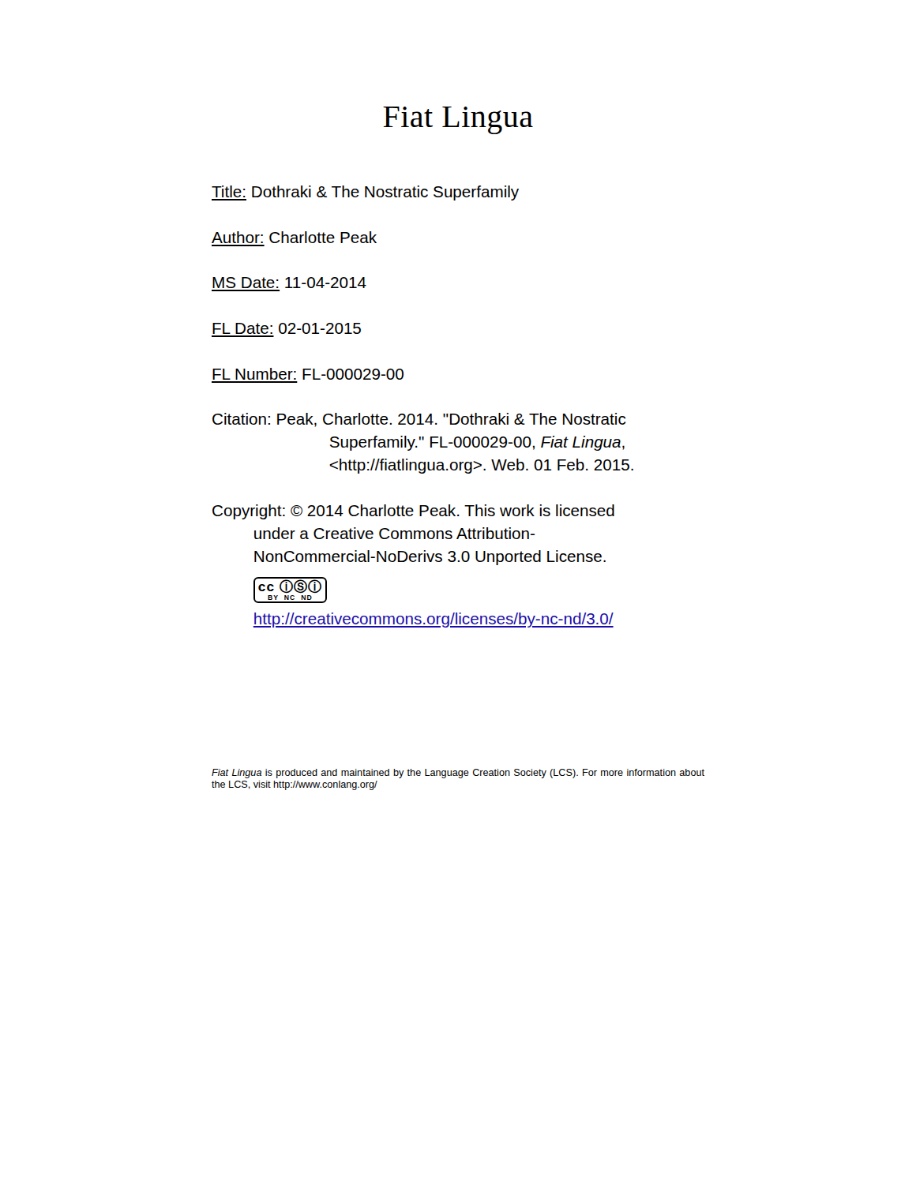Fiat Lingua
Title: Dothraki & The Nostratic Superfamily
Author: Charlotte Peak
MS Date: 11-04-2014
FL Date: 02-01-2015
FL Number: FL-000029-00
Citation: Peak, Charlotte. 2014. "Dothraki & The Nostratic Superfamily." FL-000029-00, Fiat Lingua, <http://fiatlingua.org>. Web. 01 Feb. 2015.
Copyright: © 2014 Charlotte Peak. This work is licensed under a Creative Commons Attribution- NonCommercial-NoDerivs 3.0 Unported License.
cc ⓘⓈⓘ BY NC ND http://creativecommons.org/licenses/by-nc-nd/3.0/
Fiat Lingua is produced and maintained by the Language Creation Society (LCS). For more information about the LCS, visit http://www.conlang.org/